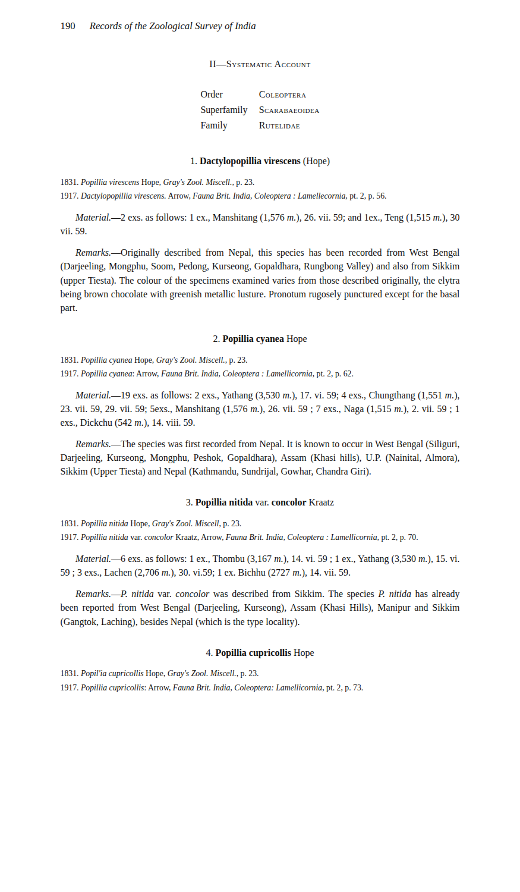190 Records of the Zoological Survey of India
II—Systematic Account
| Order | Coleoptera |
| Superfamily | Scarabaeoidea |
| Family | Rutelidae |
1. Dactylopopillia virescens (Hope)
1831. Popillia virescens Hope, Gray's Zool. Miscell., p. 23.
1917. Dactylopopillia virescens. Arrow, Fauna Brit. India, Coleoptera : Lamellecornia, pt. 2, p. 56.
Material.—2 exs. as follows: 1 ex., Manshitang (1,576 m.), 26. vii. 59; and 1ex., Teng (1,515 m.), 30 vii. 59.
Remarks.—Originally described from Nepal, this species has been recorded from West Bengal (Darjeeling, Mongphu, Soom, Pedong, Kurseong, Gopaldhara, Rungbong Valley) and also from Sikkim (upper Tiesta). The colour of the specimens examined varies from those described originally, the elytra being brown chocolate with greenish metallic lusture. Pronotum rugosely punctured except for the basal part.
2. Popillia cyanea Hope
1831. Popillia cyanea Hope, Gray's Zool. Miscell., p. 23.
1917. Popillia cyanea: Arrow, Fauna Brit. India, Coleoptera : Lamellicornia, pt. 2, p. 62.
Material.—19 exs. as follows: 2 exs., Yathang (3,530 m.), 17. vi. 59; 4 exs., Chungthang (1,551 m.), 23. vii. 59, 29. vii. 59; 5exs., Manshitang (1,576 m.), 26. vii. 59 ; 7 exs., Naga (1,515 m.), 2. vii. 59 ; 1 exs., Dickchu (542 m.), 14. viii. 59.
Remarks.—The species was first recorded from Nepal. It is known to occur in West Bengal (Siliguri, Darjeeling, Kurseong, Mongphu, Peshok, Gopaldhara), Assam (Khasi hills), U.P. (Nainital, Almora), Sikkim (Upper Tiesta) and Nepal (Kathmandu, Sundrijal, Gowhar, Chandra Giri).
3. Popillia nitida var. concolor Kraatz
1831. Popillia nitida Hope, Gray's Zool. Miscell, p. 23.
1917. Popillia nitida var. concolor Kraatz, Arrow, Fauna Brit. India, Coleoptera : Lamellicornia, pt. 2, p. 70.
Material.—6 exs. as follows: 1 ex., Thombu (3,167 m.), 14. vi. 59 ; 1 ex., Yathang (3,530 m.), 15. vi. 59 ; 3 exs., Lachen (2,706 m.), 30. vi.59; 1 ex. Bichhu (2727 m.), 14. vii. 59.
Remarks.—P. nitida var. concolor was described from Sikkim. The species P. nitida has already been reported from West Bengal (Darjeeling, Kurseong), Assam (Khasi Hills), Manipur and Sikkim (Gangtok, Laching), besides Nepal (which is the type locality).
4. Popillia cupricollis Hope
1831. Popil'ia cupricollis Hope, Gray's Zool. Miscell., p. 23.
1917. Popillia cupricollis: Arrow, Fauna Brit. India, Coleoptera: Lamellicornia, pt. 2, p. 73.